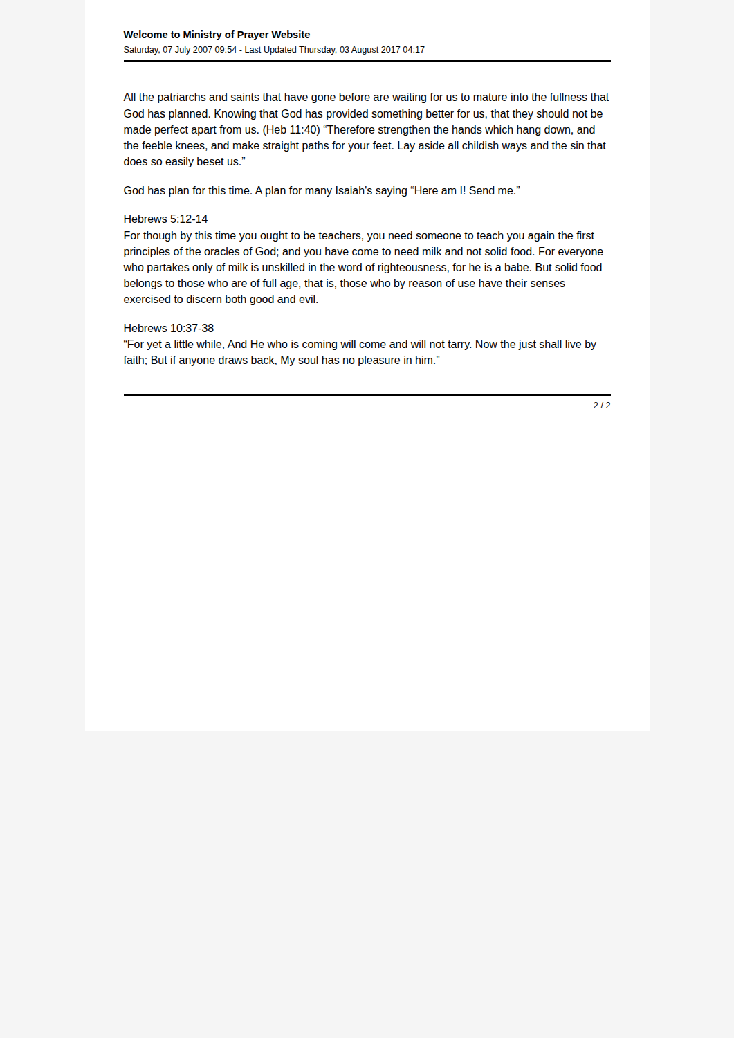Welcome to Ministry of Prayer Website
Saturday, 07 July 2007 09:54 - Last Updated Thursday, 03 August 2017 04:17
All the patriarchs and saints that have gone before are waiting for us to mature into the fullness that God has planned. Knowing that God has provided something better for us, that they should not be made perfect apart from us. (Heb 11:40) “Therefore strengthen the hands which hang down, and the feeble knees, and make straight paths for your feet. Lay aside all childish ways and the sin that does so easily beset us.”
God has plan for this time. A plan for many Isaiah's saying “Here am I! Send me.”
Hebrews 5:12-14
For though by this time you ought to be teachers, you need someone to teach you again the first principles of the oracles of God; and you have come to need milk and not solid food. For everyone who partakes only of milk is unskilled in the word of righteousness, for he is a babe. But solid food belongs to those who are of full age, that is, those who by reason of use have their senses exercised to discern both good and evil.
Hebrews 10:37-38
“For yet a little while, And He who is coming will come and will not tarry. Now the just shall live by faith; But if anyone draws back, My soul has no pleasure in him.”
2 / 2